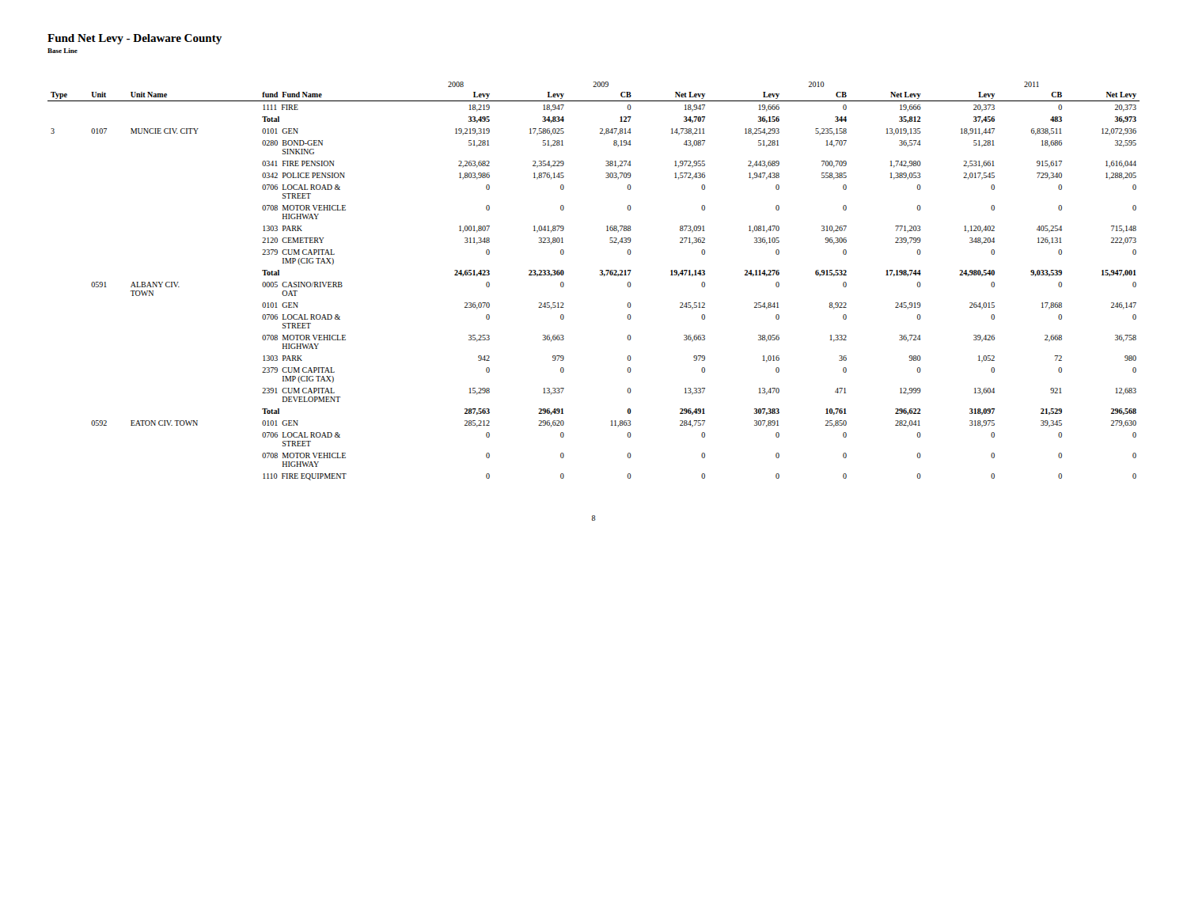Fund Net Levy - Delaware County
Base Line
| | 2008 | 2009 | 2010 | 2011 |
| --- | --- | --- | --- | --- |
| Type | Unit | Unit Name | fund Fund Name | Levy | Levy | CB | Net Levy | Levy | CB | Net Levy | Levy | CB | Net Levy |
| | | | 1111 FIRE | 18,219 | 18,947 | 0 | 18,947 | 19,666 | 0 | 19,666 | 20,373 | 0 | 20,373 |
| | | | Total | 33,495 | 34,834 | 127 | 34,707 | 36,156 | 344 | 35,812 | 37,456 | 483 | 36,973 |
| 3 | 0107 | MUNCIE CIV. CITY | 0101 GEN | 19,219,319 | 17,586,025 | 2,847,814 | 14,738,211 | 18,254,293 | 5,235,158 | 13,019,135 | 18,911,447 | 6,838,511 | 12,072,936 |
| | | | 0280 BOND-GEN SINKING | 51,281 | 51,281 | 8,194 | 43,087 | 51,281 | 14,707 | 36,574 | 51,281 | 18,686 | 32,595 |
| | | | 0341 FIRE PENSION | 2,263,682 | 2,354,229 | 381,274 | 1,972,955 | 2,443,689 | 700,709 | 1,742,980 | 2,531,661 | 915,617 | 1,616,044 |
| | | | 0342 POLICE PENSION | 1,803,986 | 1,876,145 | 303,709 | 1,572,436 | 1,947,438 | 558,385 | 1,389,053 | 2,017,545 | 729,340 | 1,288,205 |
| | | | 0706 LOCAL ROAD & STREET | 0 | 0 | 0 | 0 | 0 | 0 | 0 | 0 | 0 | 0 |
| | | | 0708 MOTOR VEHICLE HIGHWAY | 0 | 0 | 0 | 0 | 0 | 0 | 0 | 0 | 0 | 0 |
| | | | 1303 PARK | 1,001,807 | 1,041,879 | 168,788 | 873,091 | 1,081,470 | 310,267 | 771,203 | 1,120,402 | 405,254 | 715,148 |
| | | | 2120 CEMETERY | 311,348 | 323,801 | 52,439 | 271,362 | 336,105 | 96,306 | 239,799 | 348,204 | 126,131 | 222,073 |
| | | | 2379 CUM CAPITAL IMP (CIG TAX) | 0 | 0 | 0 | 0 | 0 | 0 | 0 | 0 | 0 | 0 |
| | | | Total | 24,651,423 | 23,233,360 | 3,762,217 | 19,471,143 | 24,114,276 | 6,915,532 | 17,198,744 | 24,980,540 | 9,033,539 | 15,947,001 |
| | 0591 | ALBANY CIV. TOWN | 0005 CASINO/RIVERB OAT | 0 | 0 | 0 | 0 | 0 | 0 | 0 | 0 | 0 | 0 |
| | | | 0101 GEN | 236,070 | 245,512 | 0 | 245,512 | 254,841 | 8,922 | 245,919 | 264,015 | 17,868 | 246,147 |
| | | | 0706 LOCAL ROAD & STREET | 0 | 0 | 0 | 0 | 0 | 0 | 0 | 0 | 0 | 0 |
| | | | 0708 MOTOR VEHICLE HIGHWAY | 35,253 | 36,663 | 0 | 36,663 | 38,056 | 1,332 | 36,724 | 39,426 | 2,668 | 36,758 |
| | | | 1303 PARK | 942 | 979 | 0 | 979 | 1,016 | 36 | 980 | 1,052 | 72 | 980 |
| | | | 2379 CUM CAPITAL IMP (CIG TAX) | 0 | 0 | 0 | 0 | 0 | 0 | 0 | 0 | 0 | 0 |
| | | | 2391 CUM CAPITAL DEVELOPMENT | 15,298 | 13,337 | 0 | 13,337 | 13,470 | 471 | 12,999 | 13,604 | 921 | 12,683 |
| | | | Total | 287,563 | 296,491 | 0 | 296,491 | 307,383 | 10,761 | 296,622 | 318,097 | 21,529 | 296,568 |
| | 0592 | EATON CIV. TOWN | 0101 GEN | 285,212 | 296,620 | 11,863 | 284,757 | 307,891 | 25,850 | 282,041 | 318,975 | 39,345 | 279,630 |
| | | | 0706 LOCAL ROAD & STREET | 0 | 0 | 0 | 0 | 0 | 0 | 0 | 0 | 0 | 0 |
| | | | 0708 MOTOR VEHICLE HIGHWAY | 0 | 0 | 0 | 0 | 0 | 0 | 0 | 0 | 0 | 0 |
| | | | 1110 FIRE EQUIPMENT | 0 | 0 | 0 | 0 | 0 | 0 | 0 | 0 | 0 | 0 |
8